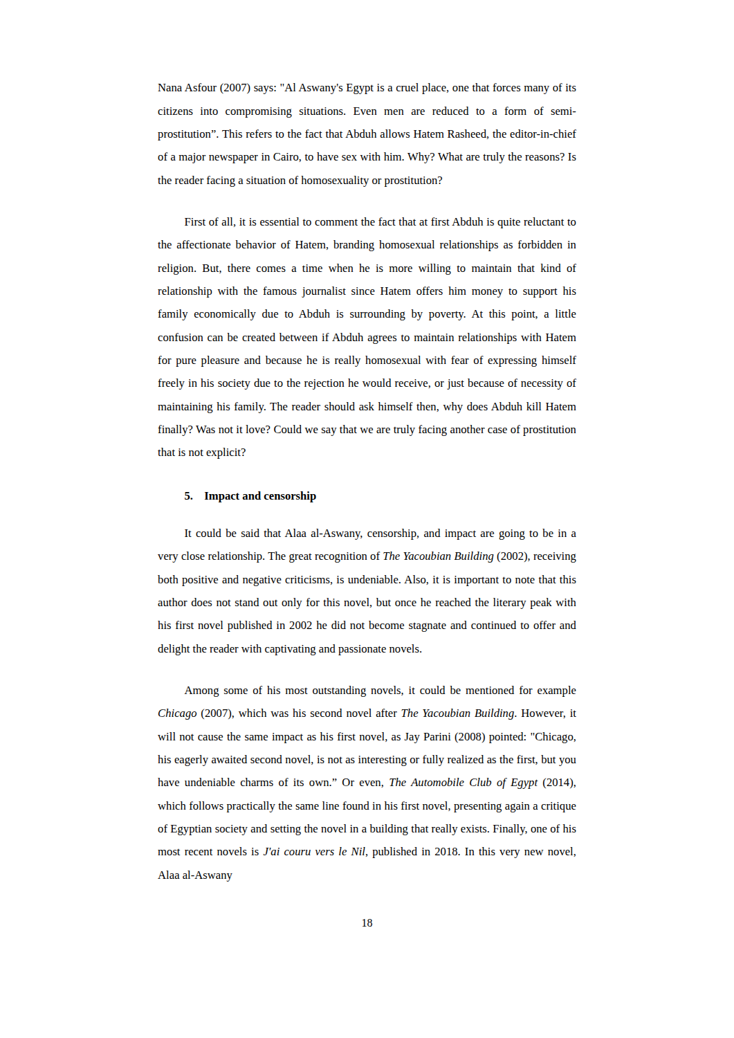Nana Asfour (2007) says: "Al Aswany's Egypt is a cruel place, one that forces many of its citizens into compromising situations. Even men are reduced to a form of semi-prostitution”. This refers to the fact that Abduh allows Hatem Rasheed, the editor-in-chief of a major newspaper in Cairo, to have sex with him. Why? What are truly the reasons? Is the reader facing a situation of homosexuality or prostitution?
First of all, it is essential to comment the fact that at first Abduh is quite reluctant to the affectionate behavior of Hatem, branding homosexual relationships as forbidden in religion. But, there comes a time when he is more willing to maintain that kind of relationship with the famous journalist since Hatem offers him money to support his family economically due to Abduh is surrounding by poverty. At this point, a little confusion can be created between if Abduh agrees to maintain relationships with Hatem for pure pleasure and because he is really homosexual with fear of expressing himself freely in his society due to the rejection he would receive, or just because of necessity of maintaining his family. The reader should ask himself then, why does Abduh kill Hatem finally? Was not it love? Could we say that we are truly facing another case of prostitution that is not explicit?
5. Impact and censorship
It could be said that Alaa al-Aswany, censorship, and impact are going to be in a very close relationship. The great recognition of The Yacoubian Building (2002), receiving both positive and negative criticisms, is undeniable. Also, it is important to note that this author does not stand out only for this novel, but once he reached the literary peak with his first novel published in 2002 he did not become stagnate and continued to offer and delight the reader with captivating and passionate novels.
Among some of his most outstanding novels, it could be mentioned for example Chicago (2007), which was his second novel after The Yacoubian Building. However, it will not cause the same impact as his first novel, as Jay Parini (2008) pointed: "Chicago, his eagerly awaited second novel, is not as interesting or fully realized as the first, but you have undeniable charms of its own.” Or even, The Automobile Club of Egypt (2014), which follows practically the same line found in his first novel, presenting again a critique of Egyptian society and setting the novel in a building that really exists. Finally, one of his most recent novels is J'ai couru vers le Nil, published in 2018. In this very new novel, Alaa al-Aswany
18